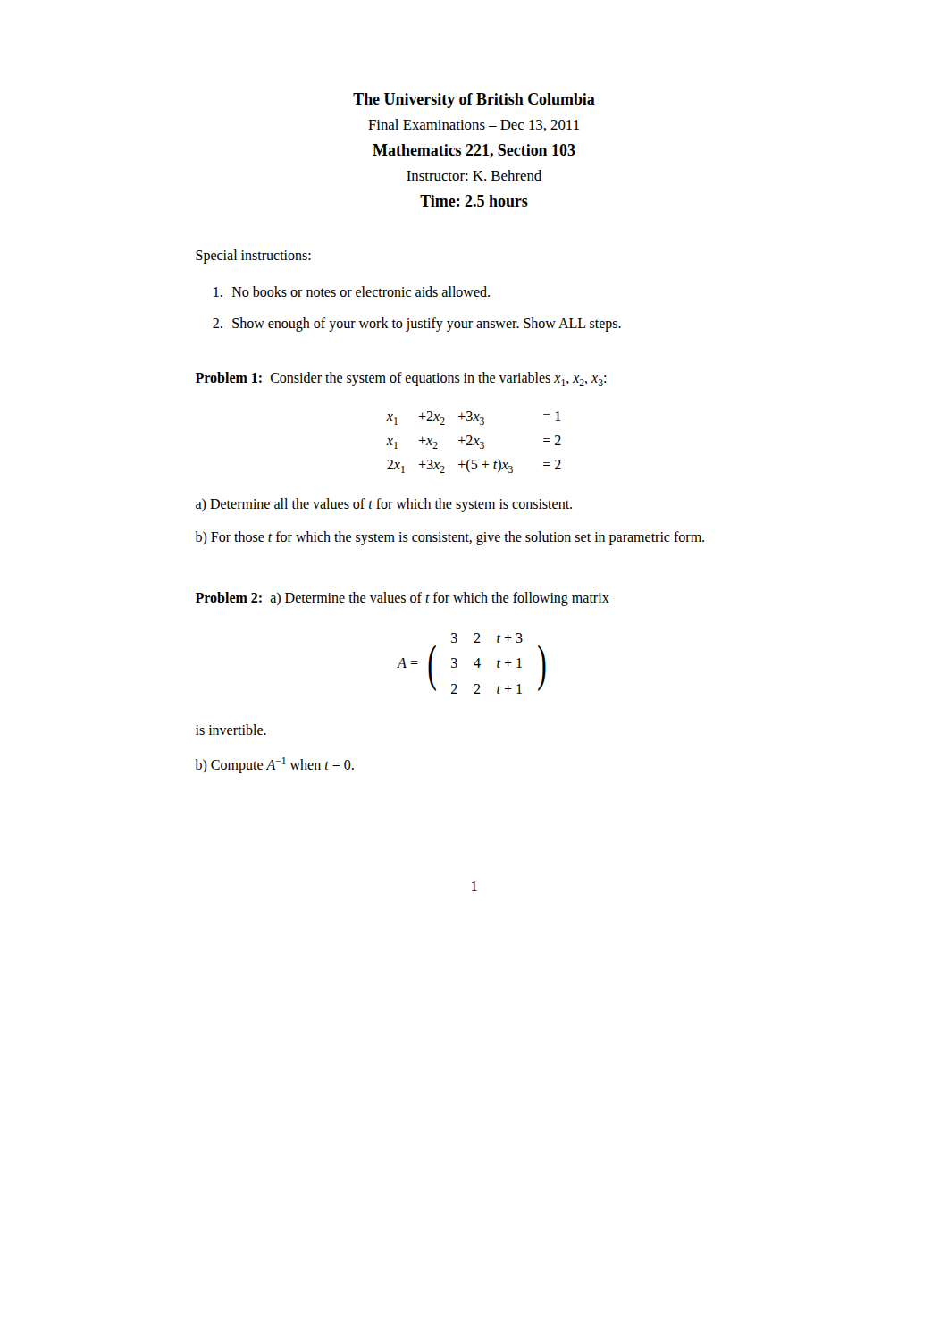The University of British Columbia
Final Examinations – Dec 13, 2011
Mathematics 221, Section 103
Instructor: K. Behrend
Time: 2.5 hours
Special instructions:
No books or notes or electronic aids allowed.
Show enough of your work to justify your answer. Show ALL steps.
Problem 1: Consider the system of equations in the variables x1, x2, x3:
| x 1 | +2 x 2 | +3 x 3 | = 1 |
| x 1 | + x 2 | +2 x 3 | = 2 |
| 2 x 1 | +3 x 2 | +(5 + t ) x 3 | = 2 |
a) Determine all the values of t for which the system is consistent.
b) For those t for which the system is consistent, give the solution set in parametric form.
Problem 2: a) Determine the values of t for which the following matrix
A =(
| 3 | 2 | t + 3 |
| 3 | 4 | t + 1 |
| 2 | 2 | t + 1 |
)
is invertible.
b) Compute A−1 when t = 0.
1